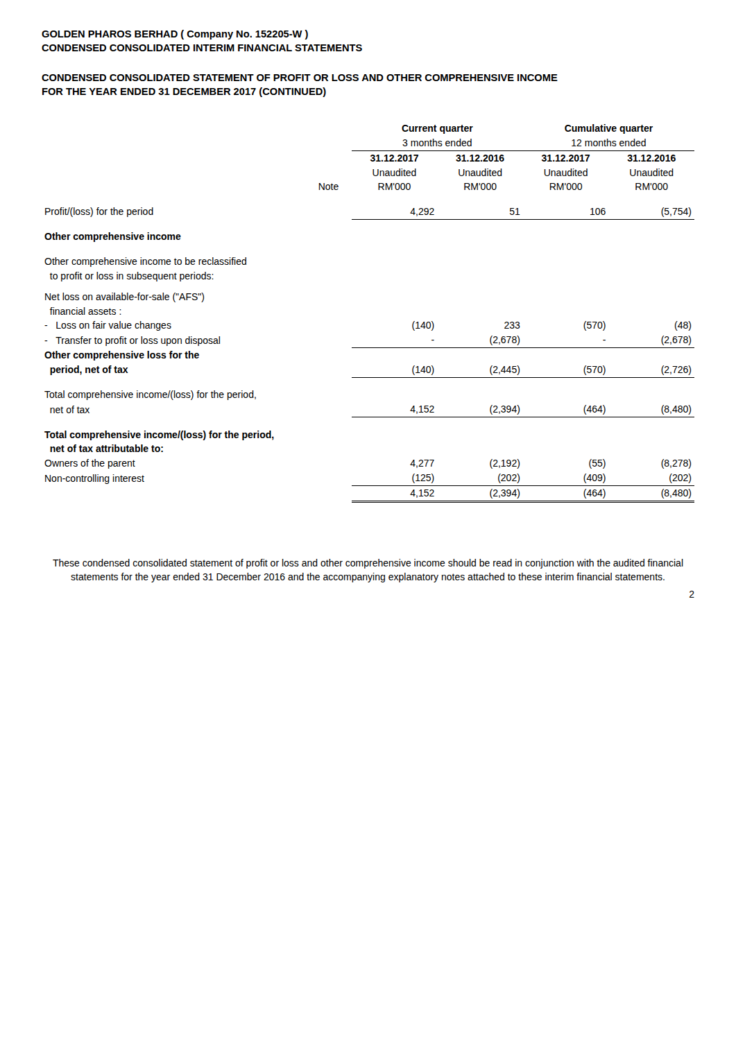GOLDEN PHAROS BERHAD ( Company No. 152205-W )
CONDENSED CONSOLIDATED INTERIM FINANCIAL STATEMENTS
CONDENSED CONSOLIDATED STATEMENT OF PROFIT OR LOSS AND OTHER COMPREHENSIVE INCOME
FOR THE YEAR ENDED 31 DECEMBER 2017 (CONTINUED)
| | | Current quarter | Cumulative quarter |
| | | 3 months ended | 12 months ended |
| | | 31.12.2017 | 31.12.2016 | 31.12.2017 | 31.12.2016 |
| | | Unaudited | Unaudited | Unaudited | Unaudited |
| | Note | RM'000 | RM'000 | RM'000 | RM'000 |
| Profit/(loss) for the period | | 4,292 | 51 | 106 | (5,754) |
| Other comprehensive income | |
| Other comprehensive income to be reclassified | |
| to profit or loss in subsequent periods: | |
| Net loss on available-for-sale ("AFS") | |
| financial assets : | |
| - Loss on fair value changes | | (140) | 233 | (570) | (48) |
| - Transfer to profit or loss upon disposal | | - | (2,678) | - | (2,678) |
| Other comprehensive loss for the | |
| period, net of tax | | (140) | (2,445) | (570) | (2,726) |
| Total comprehensive income/(loss) for the period, | |
| net of tax | | 4,152 | (2,394) | (464) | (8,480) |
| Total comprehensive income/(loss) for the period, | |
| net of tax attributable to: | |
| Owners of the parent | | 4,277 | (2,192) | (55) | (8,278) |
| Non-controlling interest | | (125) | (202) | (409) | (202) |
| | | 4,152 | (2,394) | (464) | (8,480) |
These condensed consolidated statement of profit or loss and other comprehensive income should be read in conjunction with the audited financial statements for the year ended 31 December 2016 and the accompanying explanatory notes attached to these interim financial statements.
2